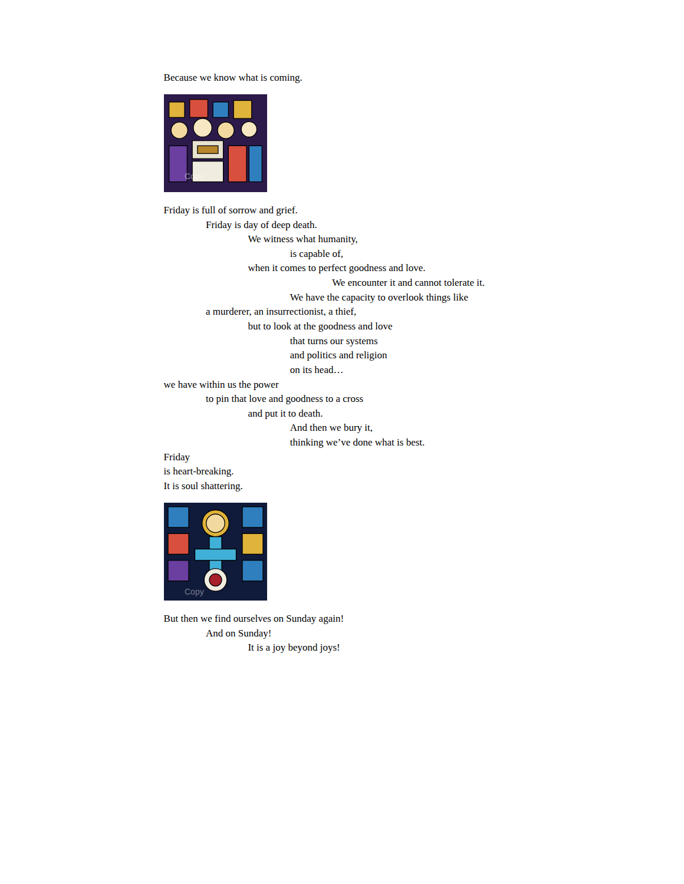Because we know what is coming.
Friday is full of sorrow and grief.
Friday is day of deep death.
We witness what humanity,
is capable of,
when it comes to perfect goodness and love.
We encounter it and cannot tolerate it.
We have the capacity to overlook things like
a murderer, an insurrectionist, a thief,
but to look at the goodness and love
that turns our systems
and politics and religion
on its head…
we have within us the power
to pin that love and goodness to a cross
and put it to death.
And then we bury it,
thinking we’ve done what is best.
Friday
is heart-breaking.
It is soul shattering.
But then we find ourselves on Sunday again!
And on Sunday!
It is a joy beyond joys!